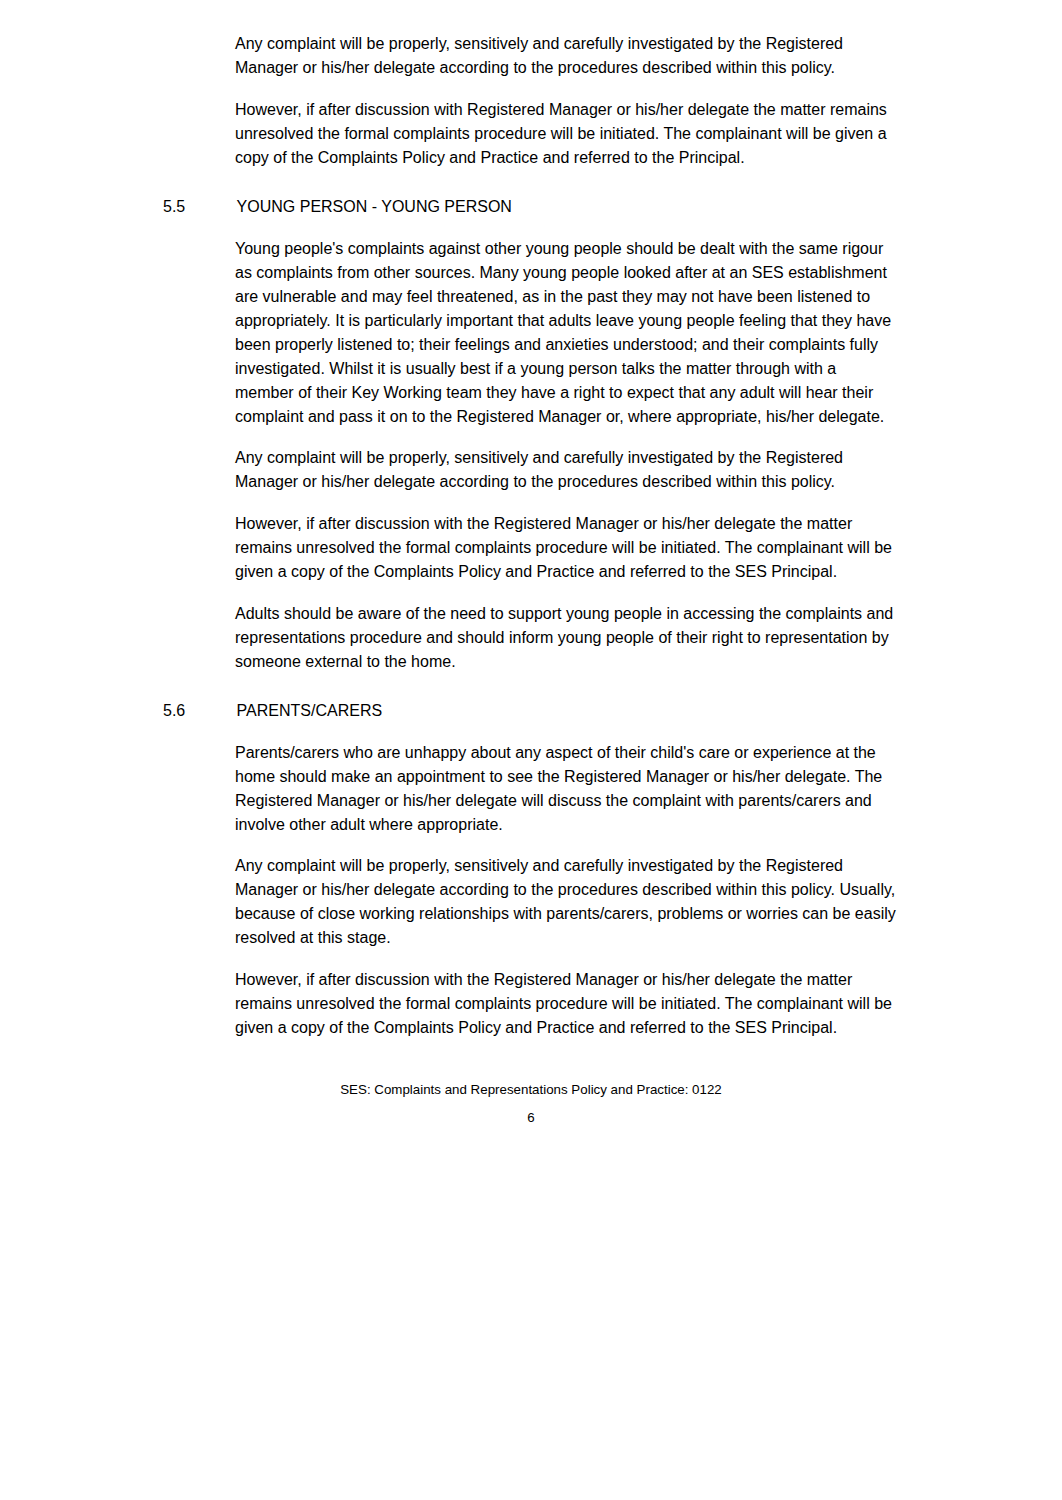Any complaint will be properly, sensitively and carefully investigated by the Registered Manager or his/her delegate according to the procedures described within this policy.
However, if after discussion with Registered Manager or his/her delegate the matter remains unresolved the formal complaints procedure will be initiated. The complainant will be given a copy of the Complaints Policy and Practice and referred to the Principal.
5.5 YOUNG PERSON - YOUNG PERSON
Young people's complaints against other young people should be dealt with the same rigour as complaints from other sources. Many young people looked after at an SES establishment are vulnerable and may feel threatened, as in the past they may not have been listened to appropriately. It is particularly important that adults leave young people feeling that they have been properly listened to; their feelings and anxieties understood; and their complaints fully investigated. Whilst it is usually best if a young person talks the matter through with a member of their Key Working team they have a right to expect that any adult will hear their complaint and pass it on to the Registered Manager or, where appropriate, his/her delegate.
Any complaint will be properly, sensitively and carefully investigated by the Registered Manager or his/her delegate according to the procedures described within this policy.
However, if after discussion with the Registered Manager or his/her delegate the matter remains unresolved the formal complaints procedure will be initiated. The complainant will be given a copy of the Complaints Policy and Practice and referred to the SES Principal.
Adults should be aware of the need to support young people in accessing the complaints and representations procedure and should inform young people of their right to representation by someone external to the home.
5.6 PARENTS/CARERS
Parents/carers who are unhappy about any aspect of their child's care or experience at the home should make an appointment to see the Registered Manager or his/her delegate. The Registered Manager or his/her delegate will discuss the complaint with parents/carers and involve other adult where appropriate.
Any complaint will be properly, sensitively and carefully investigated by the Registered Manager or his/her delegate according to the procedures described within this policy. Usually, because of close working relationships with parents/carers, problems or worries can be easily resolved at this stage.
However, if after discussion with the Registered Manager or his/her delegate the matter remains unresolved the formal complaints procedure will be initiated. The complainant will be given a copy of the Complaints Policy and Practice and referred to the SES Principal.
SES: Complaints and Representations Policy and Practice: 0122
6